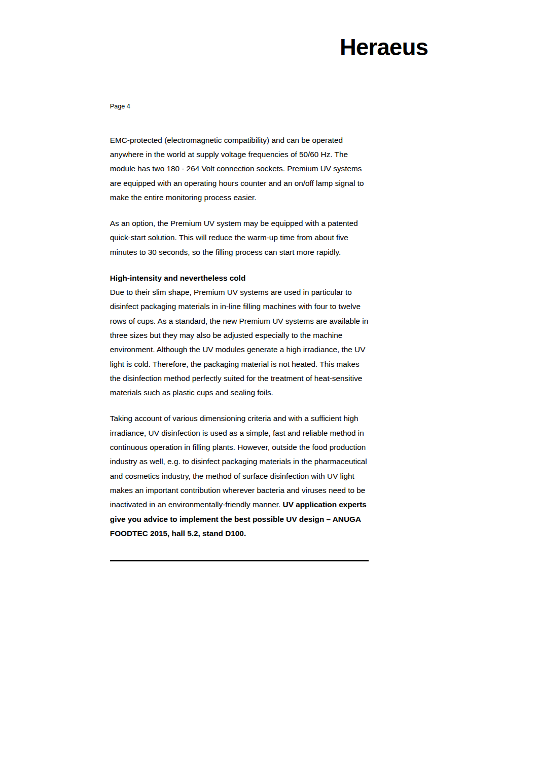Heraeus
Page 4
EMC-protected (electromagnetic compatibility) and can be operated anywhere in the world at supply voltage frequencies of 50/60 Hz. The module has two 180 - 264 Volt connection sockets. Premium UV systems are equipped with an operating hours counter and an on/off lamp signal to make the entire monitoring process easier.
As an option, the Premium UV system may be equipped with a patented quick-start solution. This will reduce the warm-up time from about five minutes to 30 seconds, so the filling process can start more rapidly.
High-intensity and nevertheless cold
Due to their slim shape, Premium UV systems are used in particular to disinfect packaging materials in in-line filling machines with four to twelve rows of cups. As a standard, the new Premium UV systems are available in three sizes but they may also be adjusted especially to the machine environment. Although the UV modules generate a high irradiance, the UV light is cold. Therefore, the packaging material is not heated. This makes the disinfection method perfectly suited for the treatment of heat-sensitive materials such as plastic cups and sealing foils.
Taking account of various dimensioning criteria and with a sufficient high irradiance, UV disinfection is used as a simple, fast and reliable method in continuous operation in filling plants. However, outside the food production industry as well, e.g. to disinfect packaging materials in the pharmaceutical and cosmetics industry, the method of surface disinfection with UV light makes an important contribution wherever bacteria and viruses need to be inactivated in an environmentally-friendly manner. UV application experts give you advice to implement the best possible UV design – ANUGA FOODTEC 2015, hall 5.2, stand D100.